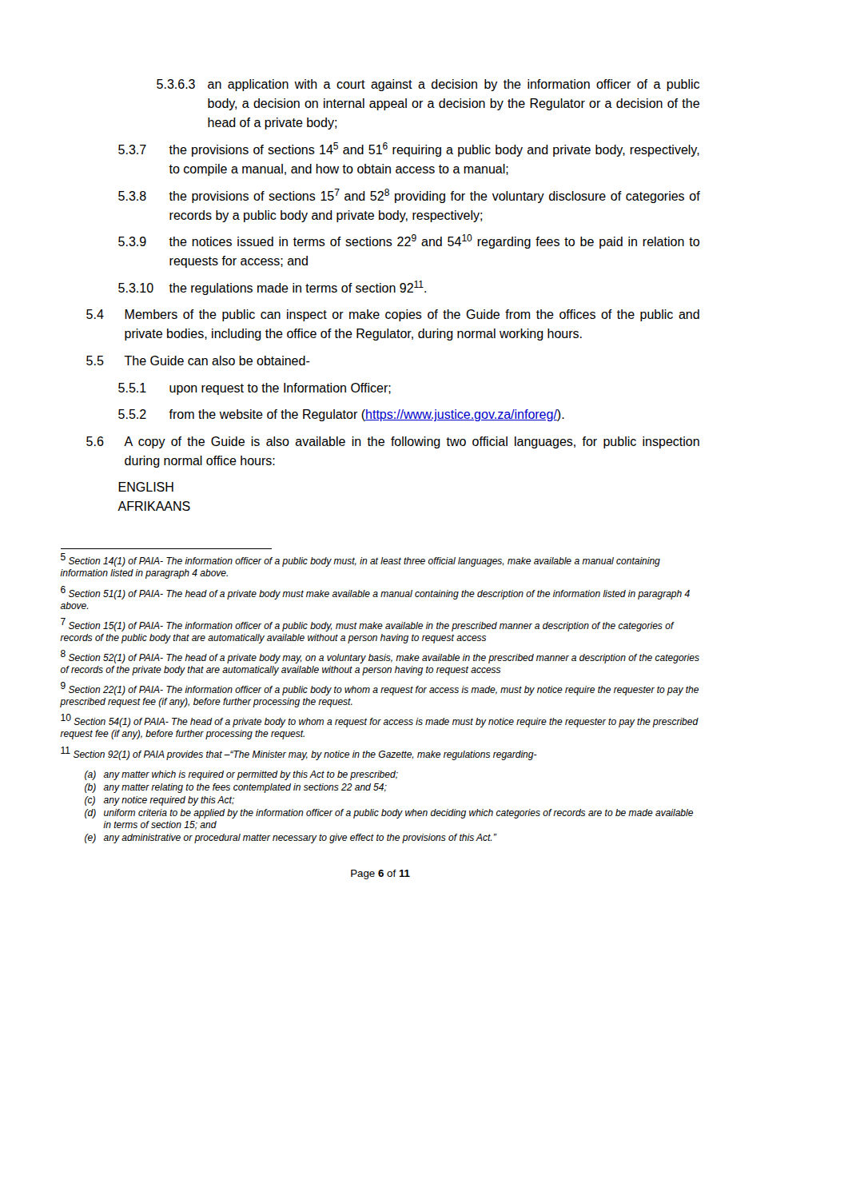5.3.6.3 an application with a court against a decision by the information officer of a public body, a decision on internal appeal or a decision by the Regulator or a decision of the head of a private body;
5.3.7 the provisions of sections 145 and 516 requiring a public body and private body, respectively, to compile a manual, and how to obtain access to a manual;
5.3.8 the provisions of sections 157 and 528 providing for the voluntary disclosure of categories of records by a public body and private body, respectively;
5.3.9 the notices issued in terms of sections 229 and 5410 regarding fees to be paid in relation to requests for access; and
5.3.10 the regulations made in terms of section 9211.
5.4 Members of the public can inspect or make copies of the Guide from the offices of the public and private bodies, including the office of the Regulator, during normal working hours.
5.5 The Guide can also be obtained-
5.5.1 upon request to the Information Officer;
5.5.2 from the website of the Regulator (https://www.justice.gov.za/inforeg/).
5.6 A copy of the Guide is also available in the following two official languages, for public inspection during normal office hours:
ENGLISH
AFRIKAANS
5 Section 14(1) of PAIA- The information officer of a public body must, in at least three official languages, make available a manual containing information listed in paragraph 4 above.
6 Section 51(1) of PAIA- The head of a private body must make available a manual containing the description of the information listed in paragraph 4 above.
7 Section 15(1) of PAIA- The information officer of a public body, must make available in the prescribed manner a description of the categories of records of the public body that are automatically available without a person having to request access
8 Section 52(1) of PAIA- The head of a private body may, on a voluntary basis, make available in the prescribed manner a description of the categories of records of the private body that are automatically available without a person having to request access
9 Section 22(1) of PAIA- The information officer of a public body to whom a request for access is made, must by notice require the requester to pay the prescribed request fee (if any), before further processing the request.
10 Section 54(1) of PAIA- The head of a private body to whom a request for access is made must by notice require the requester to pay the prescribed request fee (if any), before further processing the request.
11 Section 92(1) of PAIA provides that –“The Minister may, by notice in the Gazette, make regulations regarding-
(a) any matter which is required or permitted by this Act to be prescribed;
(b) any matter relating to the fees contemplated in sections 22 and 54;
(c) any notice required by this Act;
(d) uniform criteria to be applied by the information officer of a public body when deciding which categories of records are to be made available in terms of section 15; and
(e) any administrative or procedural matter necessary to give effect to the provisions of this Act.”
Page 6 of 11